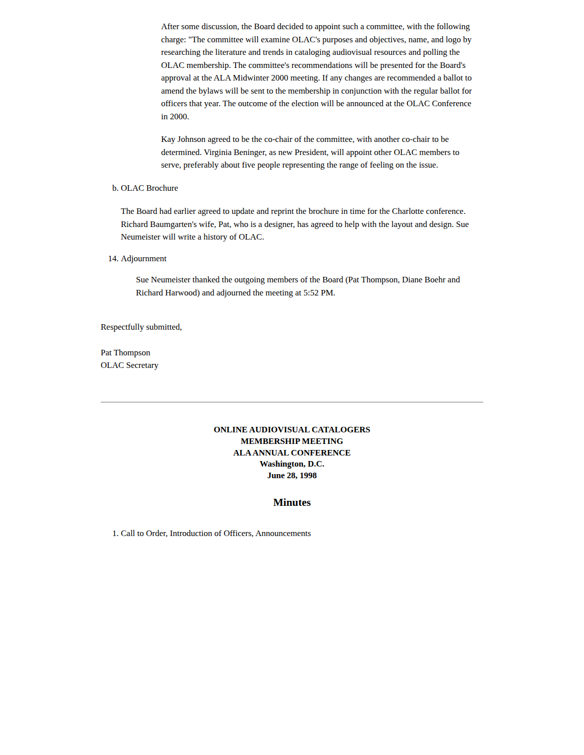After some discussion, the Board decided to appoint such a committee, with the following charge: "The committee will examine OLAC's purposes and objectives, name, and logo by researching the literature and trends in cataloging audiovisual resources and polling the OLAC membership. The committee's recommendations will be presented for the Board's approval at the ALA Midwinter 2000 meeting. If any changes are recommended a ballot to amend the bylaws will be sent to the membership in conjunction with the regular ballot for officers that year. The outcome of the election will be announced at the OLAC Conference in 2000.
Kay Johnson agreed to be the co-chair of the committee, with another co-chair to be determined. Virginia Beninger, as new President, will appoint other OLAC members to serve, preferably about five people representing the range of feeling on the issue.
OLAC Brochure
The Board had earlier agreed to update and reprint the brochure in time for the Charlotte conference. Richard Baumgarten's wife, Pat, who is a designer, has agreed to help with the layout and design. Sue Neumeister will write a history of OLAC.
Adjournment
Sue Neumeister thanked the outgoing members of the Board (Pat Thompson, Diane Boehr and Richard Harwood) and adjourned the meeting at 5:52 PM.
Respectfully submitted,
Pat Thompson
OLAC Secretary
ONLINE AUDIOVISUAL CATALOGERS MEMBERSHIP MEETING ALA ANNUAL CONFERENCE Washington, D.C. June 28, 1998
Minutes
Call to Order, Introduction of Officers, Announcements